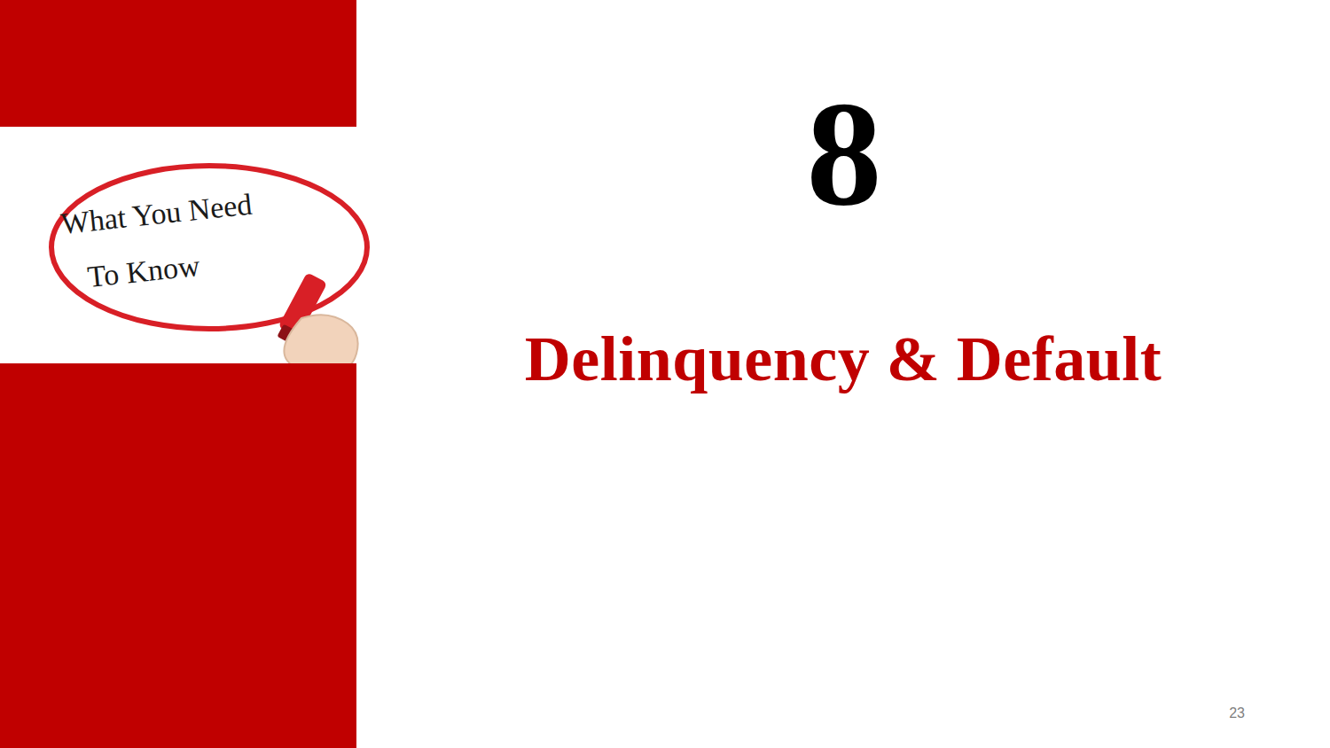What You Need To Know
8
Delinquency & Default
23